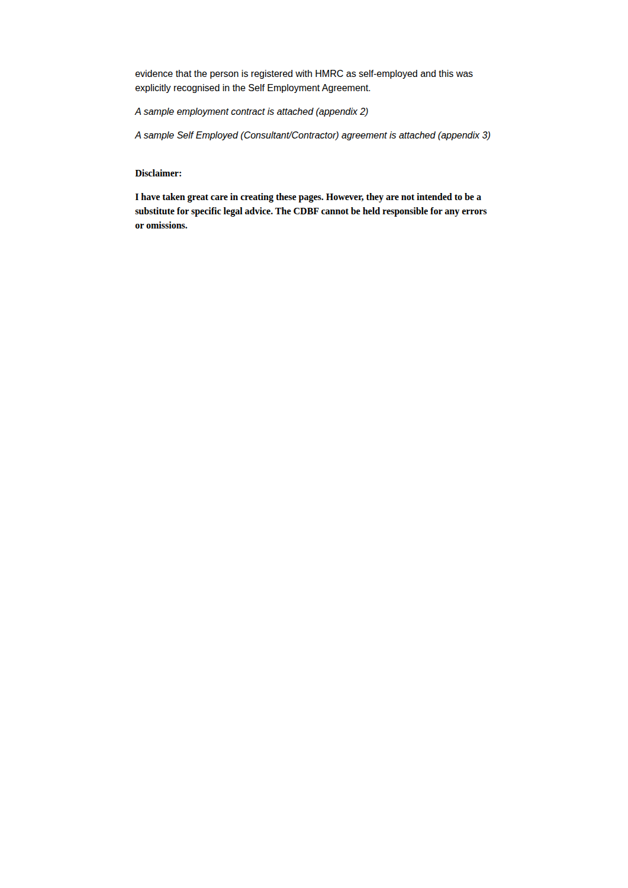evidence that the person is registered with HMRC as self-employed and this was explicitly recognised in the Self Employment Agreement.
A sample employment contract is attached (appendix 2)
A sample Self Employed (Consultant/Contractor) agreement is attached (appendix 3)
Disclaimer:
I have taken great care in creating these pages. However, they are not intended to be a substitute for specific legal advice. The CDBF cannot be held responsible for any errors or omissions.